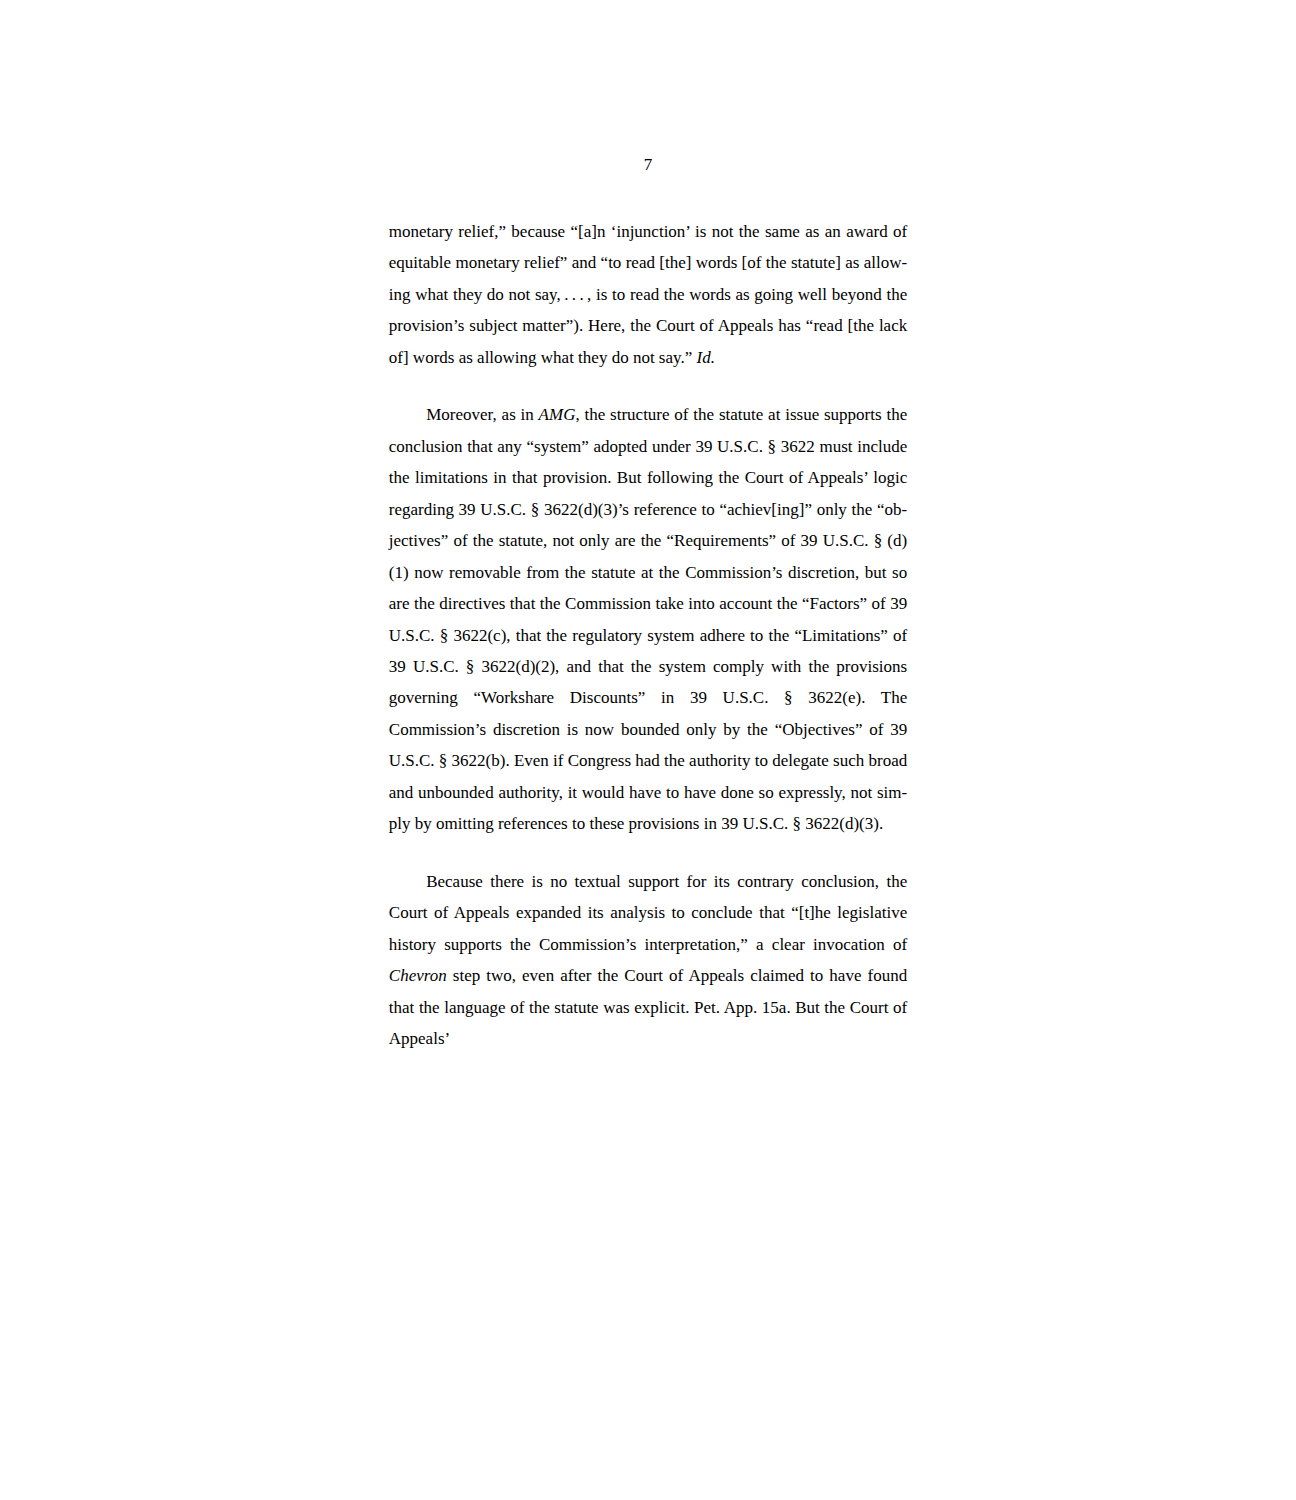7
monetary relief,” because “[a]n ‘injunction’ is not the same as an award of equitable monetary relief” and “to read [the] words [of the statute] as allowing what they do not say, . . . , is to read the words as going well beyond the provision’s subject matter”). Here, the Court of Appeals has “read [the lack of] words as allowing what they do not say.” Id.
Moreover, as in AMG, the structure of the statute at issue supports the conclusion that any “system” adopted under 39 U.S.C. § 3622 must include the limitations in that provision. But following the Court of Appeals’ logic regarding 39 U.S.C. § 3622(d)(3)’s reference to “achiev[ing]” only the “objectives” of the statute, not only are the “Requirements” of 39 U.S.C. § (d)(1) now removable from the statute at the Commission’s discretion, but so are the directives that the Commission take into account the “Factors” of 39 U.S.C. § 3622(c), that the regulatory system adhere to the “Limitations” of 39 U.S.C. § 3622(d)(2), and that the system comply with the provisions governing “Workshare Discounts” in 39 U.S.C. § 3622(e). The Commission’s discretion is now bounded only by the “Objectives” of 39 U.S.C. § 3622(b). Even if Congress had the authority to delegate such broad and unbounded authority, it would have to have done so expressly, not simply by omitting references to these provisions in 39 U.S.C. § 3622(d)(3).
Because there is no textual support for its contrary conclusion, the Court of Appeals expanded its analysis to conclude that “[t]he legislative history supports the Commission’s interpretation,” a clear invocation of Chevron step two, even after the Court of Appeals claimed to have found that the language of the statute was explicit. Pet. App. 15a. But the Court of Appeals’